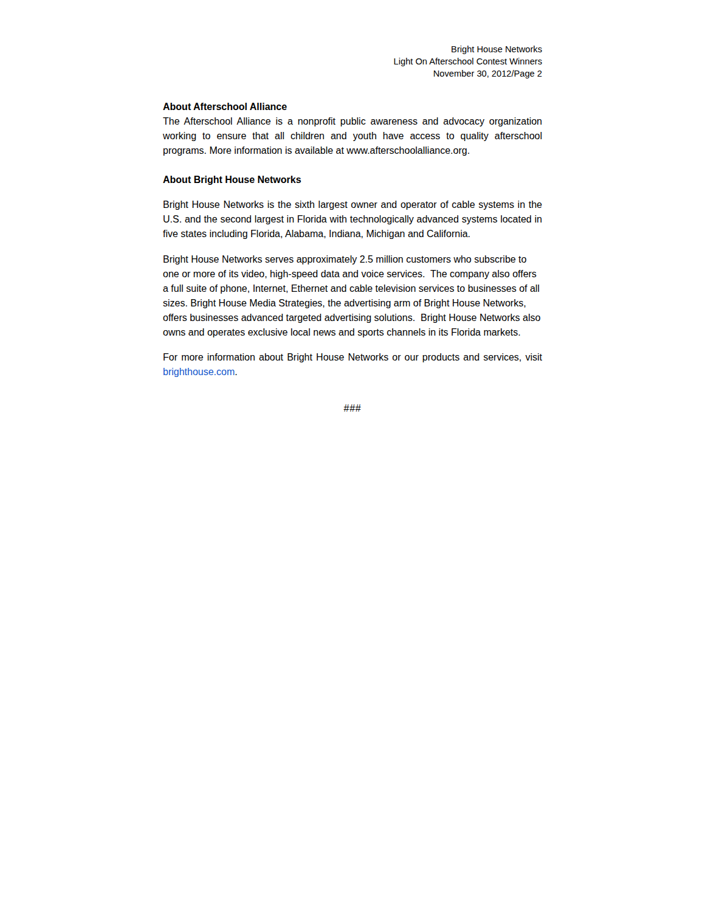Bright House Networks
Light On Afterschool Contest Winners
November 30, 2012/Page 2
About Afterschool Alliance
The Afterschool Alliance is a nonprofit public awareness and advocacy organization working to ensure that all children and youth have access to quality afterschool programs. More information is available at www.afterschoolalliance.org.
About Bright House Networks
Bright House Networks is the sixth largest owner and operator of cable systems in the U.S. and the second largest in Florida with technologically advanced systems located in five states including Florida, Alabama, Indiana, Michigan and California.
Bright House Networks serves approximately 2.5 million customers who subscribe to one or more of its video, high-speed data and voice services. The company also offers a full suite of phone, Internet, Ethernet and cable television services to businesses of all sizes. Bright House Media Strategies, the advertising arm of Bright House Networks, offers businesses advanced targeted advertising solutions. Bright House Networks also owns and operates exclusive local news and sports channels in its Florida markets.
For more information about Bright House Networks or our products and services, visit brighthouse.com.
###